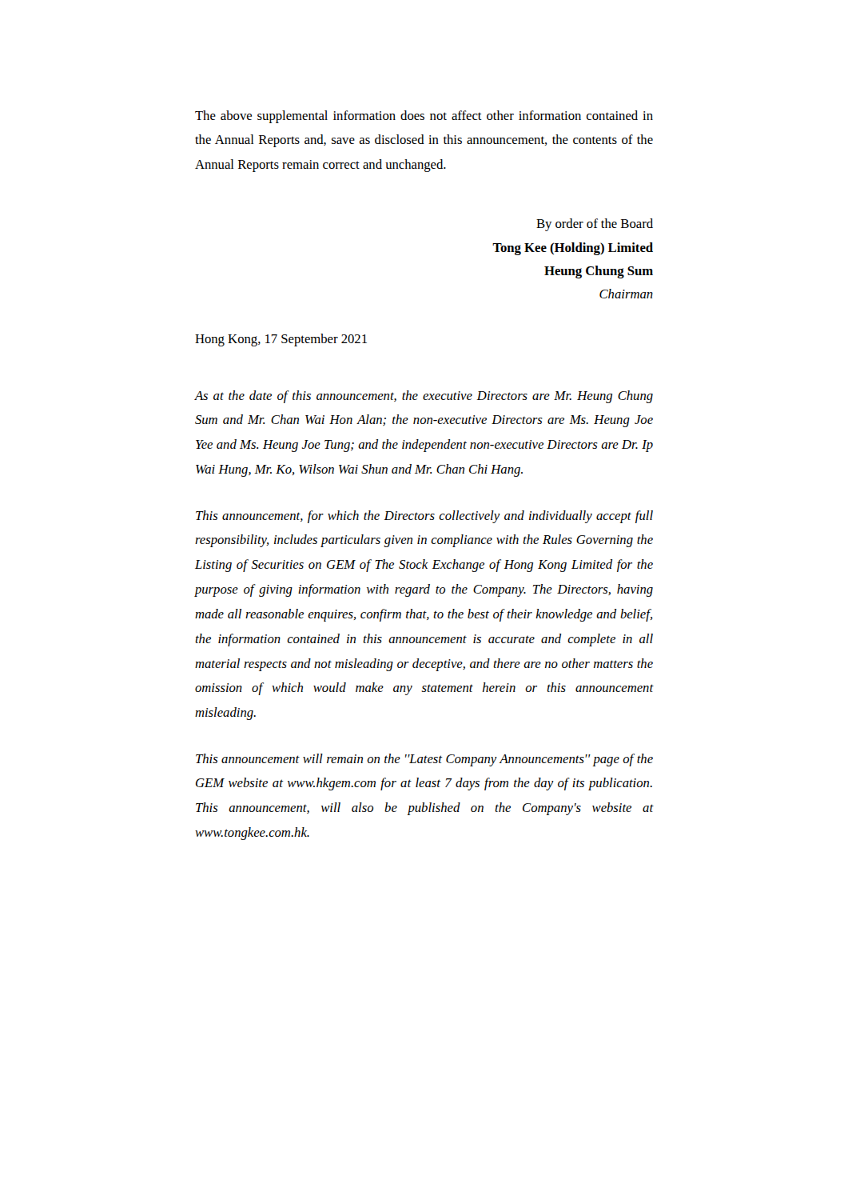The above supplemental information does not affect other information contained in the Annual Reports and, save as disclosed in this announcement, the contents of the Annual Reports remain correct and unchanged.
By order of the Board Tong Kee (Holding) Limited Heung Chung Sum Chairman
Hong Kong, 17 September 2021
As at the date of this announcement, the executive Directors are Mr. Heung Chung Sum and Mr. Chan Wai Hon Alan; the non-executive Directors are Ms. Heung Joe Yee and Ms. Heung Joe Tung; and the independent non-executive Directors are Dr. Ip Wai Hung, Mr. Ko, Wilson Wai Shun and Mr. Chan Chi Hang.
This announcement, for which the Directors collectively and individually accept full responsibility, includes particulars given in compliance with the Rules Governing the Listing of Securities on GEM of The Stock Exchange of Hong Kong Limited for the purpose of giving information with regard to the Company. The Directors, having made all reasonable enquires, confirm that, to the best of their knowledge and belief, the information contained in this announcement is accurate and complete in all material respects and not misleading or deceptive, and there are no other matters the omission of which would make any statement herein or this announcement misleading.
This announcement will remain on the ''Latest Company Announcements'' page of the GEM website at www.hkgem.com for at least 7 days from the day of its publication. This announcement, will also be published on the Company's website at www.tongkee.com.hk.